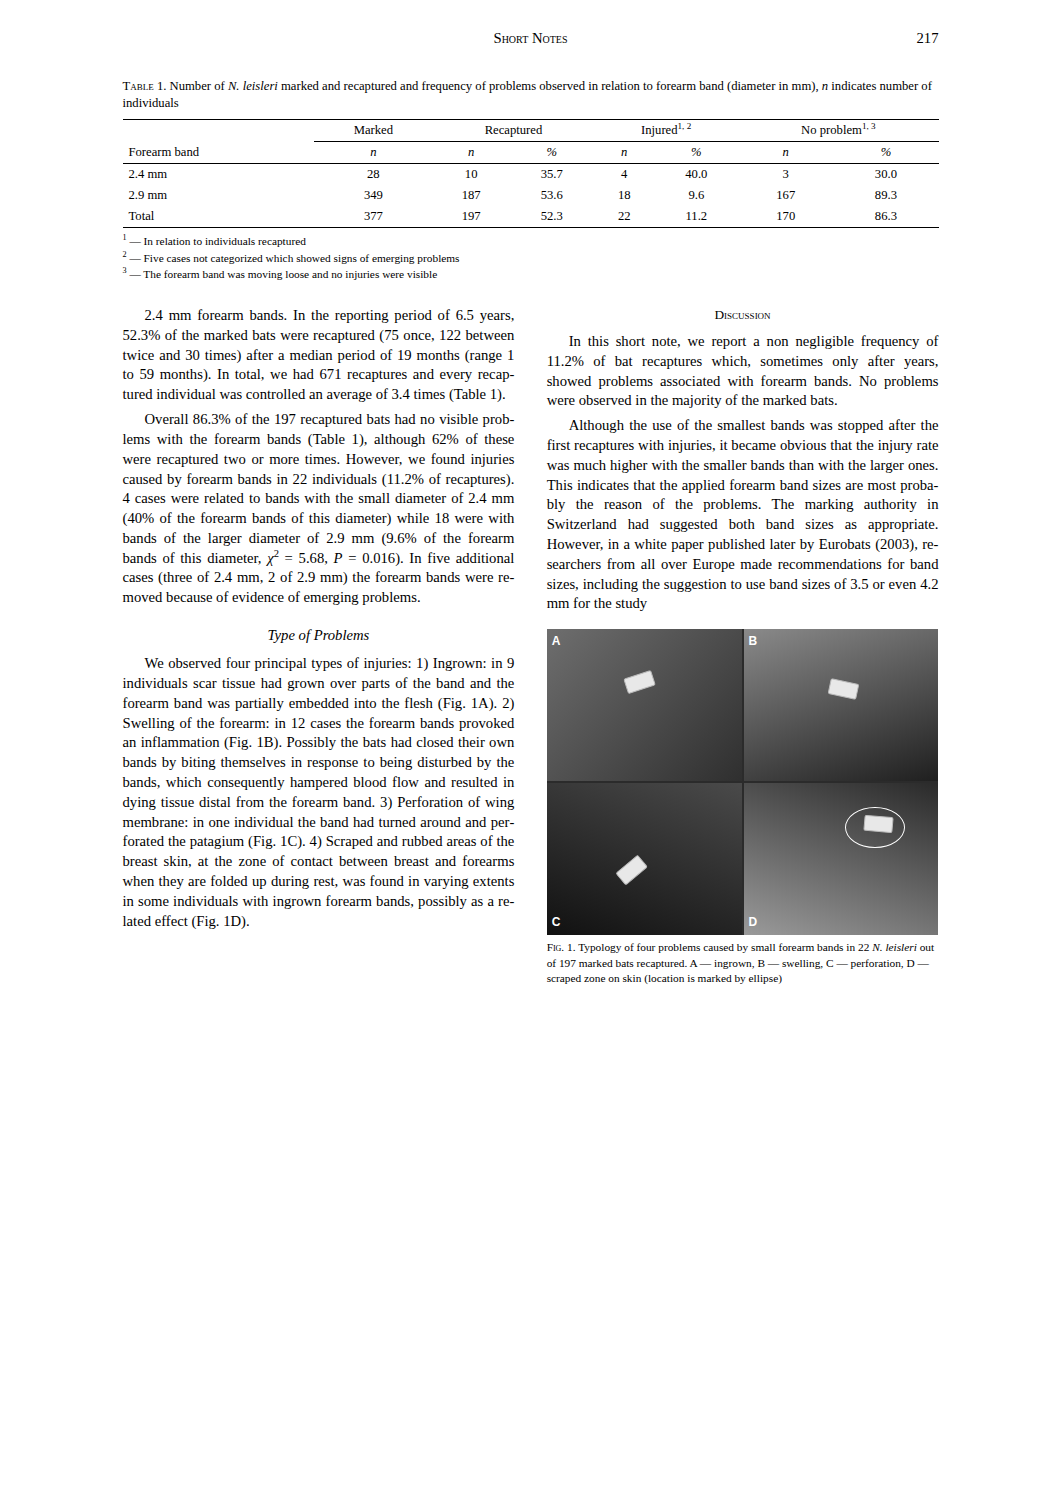Short Notes 217
Table 1. Number of N. leisleri marked and recaptured and frequency of problems observed in relation to forearm band (diameter in mm), n indicates number of individuals
| Forearm band | Marked | Recaptured | Injured 1, 2 | No problem 1, 3 |
| --- | --- | --- | --- | --- |
| n | n | % | n | % | n | % |
| 2.4 mm | 28 | 10 | 35.7 | 4 | 40.0 | 3 | 30.0 |
| 2.9 mm | 349 | 187 | 53.6 | 18 | 9.6 | 167 | 89.3 |
| Total | 377 | 197 | 52.3 | 22 | 11.2 | 170 | 86.3 |
1 — In relation to individuals recaptured
2 — Five cases not categorized which showed signs of emerging problems
3 — The forearm band was moving loose and no injuries were visible
2.4 mm forearm bands. In the reporting period of 6.5 years, 52.3% of the marked bats were recaptured (75 once, 122 between twice and 30 times) after a median period of 19 months (range 1 to 59 months). In total, we had 671 recaptures and every recaptured individual was controlled an average of 3.4 times (Table 1).
Overall 86.3% of the 197 recaptured bats had no visible problems with the forearm bands (Table 1), although 62% of these were recaptured two or more times. However, we found injuries caused by forearm bands in 22 individuals (11.2% of recaptures). 4 cases were related to bands with the small diameter of 2.4 mm (40% of the forearm bands of this diameter) while 18 were with bands of the larger diameter of 2.9 mm (9.6% of the forearm bands of this diameter, χ2 = 5.68, P = 0.016). In five additional cases (three of 2.4 mm, 2 of 2.9 mm) the forearm bands were removed because of evidence of emerging problems.
Type of Problems
We observed four principal types of injuries: 1) Ingrown: in 9 individuals scar tissue had grown over parts of the band and the forearm band was partially embedded into the flesh (Fig. 1A). 2) Swelling of the forearm: in 12 cases the forearm bands provoked an inflammation (Fig. 1B). Possibly the bats had closed their own bands by biting themselves in response to being disturbed by the bands, which consequently hampered blood flow and resulted in dying tissue distal from the forearm band. 3) Perforation of wing membrane: in one individual the band had turned around and perforated the patagium (Fig. 1C). 4) Scraped and rubbed areas of the breast skin, at the zone of contact between breast and forearms when they are folded up during rest, was found in varying extents in some individuals with ingrown forearm bands, possibly as a related effect (Fig. 1D).
Discussion
In this short note, we report a non negligible frequency of 11.2% of bat recaptures which, sometimes only after years, showed problems associated with forearm bands. No problems were observed in the majority of the marked bats.
Although the use of the smallest bands was stopped after the first recaptures with injuries, it became obvious that the injury rate was much higher with the smaller bands than with the larger ones. This indicates that the applied forearm band sizes are most probably the reason of the problems. The marking authority in Switzerland had suggested both band sizes as appropriate. However, in a white paper published later by Eurobats (2003), researchers from all over Europe made recommendations for band sizes, including the suggestion to use band sizes of 3.5 or even 4.2 mm for the study
A
B
C
D
Fig. 1. Typology of four problems caused by small forearm bands in 22 N. leisleri out of 197 marked bats recaptured. A — ingrown, B — swelling, C — perforation, D — scraped zone on skin (location is marked by ellipse)